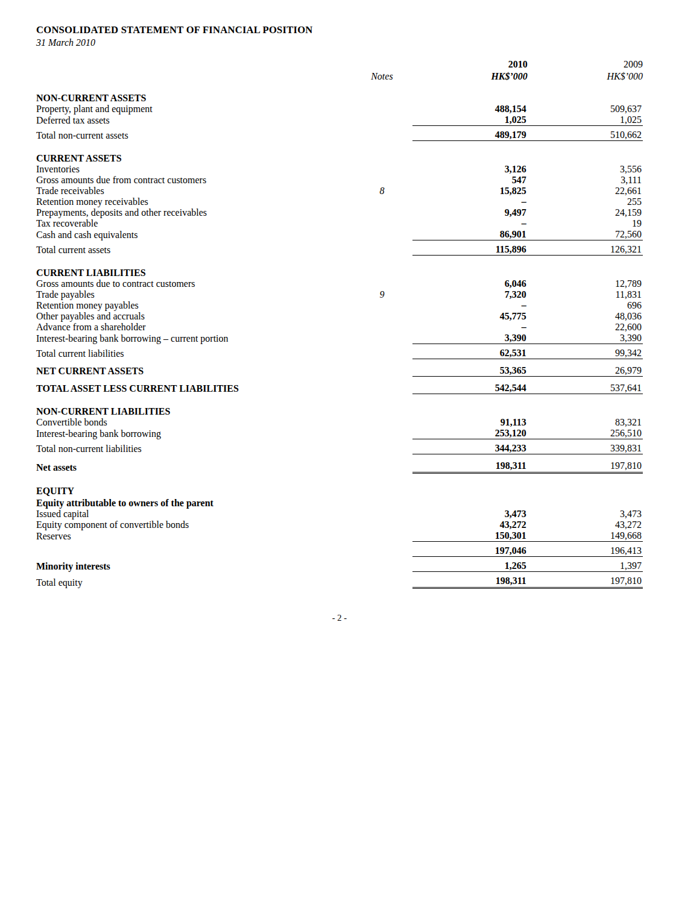CONSOLIDATED STATEMENT OF FINANCIAL POSITION
31 March 2010
| | | 2010 | 2009 |
| --- | --- | --- | --- |
| | Notes | HK$’000 | HK$’000 |
| NON-CURRENT ASSETS | | | |
| Property, plant and equipment | | 488,154 | 509,637 |
| Deferred tax assets | | 1,025 | 1,025 |
| Total non-current assets | | 489,179 | 510,662 |
| CURRENT ASSETS | | | |
| Inventories | | 3,126 | 3,556 |
| Gross amounts due from contract customers | | 547 | 3,111 |
| Trade receivables | 8 | 15,825 | 22,661 |
| Retention money receivables | | – | 255 |
| Prepayments, deposits and other receivables | | 9,497 | 24,159 |
| Tax recoverable | | – | 19 |
| Cash and cash equivalents | | 86,901 | 72,560 |
| Total current assets | | 115,896 | 126,321 |
| CURRENT LIABILITIES | | | |
| Gross amounts due to contract customers | | 6,046 | 12,789 |
| Trade payables | 9 | 7,320 | 11,831 |
| Retention money payables | | – | 696 |
| Other payables and accruals | | 45,775 | 48,036 |
| Advance from a shareholder | | – | 22,600 |
| Interest-bearing bank borrowing – current portion | | 3,390 | 3,390 |
| Total current liabilities | | 62,531 | 99,342 |
| NET CURRENT ASSETS | | 53,365 | 26,979 |
| TOTAL ASSET LESS CURRENT LIABILITIES | | 542,544 | 537,641 |
| NON-CURRENT LIABILITIES | | | |
| Convertible bonds | | 91,113 | 83,321 |
| Interest-bearing bank borrowing | | 253,120 | 256,510 |
| Total non-current liabilities | | 344,233 | 339,831 |
| Net assets | | 198,311 | 197,810 |
| EQUITY | | | |
| Equity attributable to owners of the parent | | | |
| Issued capital | | 3,473 | 3,473 |
| Equity component of convertible bonds | | 43,272 | 43,272 |
| Reserves | | 150,301 | 149,668 |
| | | 197,046 | 196,413 |
| Minority interests | | 1,265 | 1,397 |
| Total equity | | 198,311 | 197,810 |
- 2 -